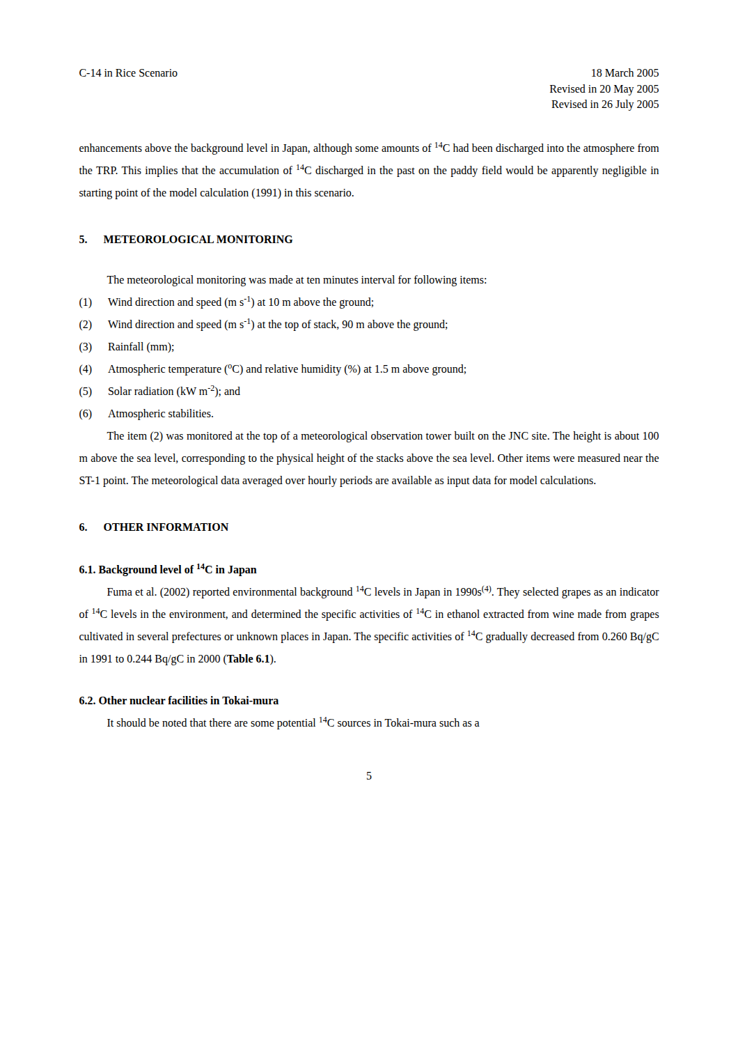C-14 in Rice Scenario
18 March 2005
Revised in 20 May 2005
Revised in 26 July 2005
enhancements above the background level in Japan, although some amounts of 14C had been discharged into the atmosphere from the TRP. This implies that the accumulation of 14C discharged in the past on the paddy field would be apparently negligible in starting point of the model calculation (1991) in this scenario.
5. METEOROLOGICAL MONITORING
The meteorological monitoring was made at ten minutes interval for following items:
(1) Wind direction and speed (m s-1) at 10 m above the ground;
(2) Wind direction and speed (m s-1) at the top of stack, 90 m above the ground;
(3) Rainfall (mm);
(4) Atmospheric temperature (oC) and relative humidity (%) at 1.5 m above ground;
(5) Solar radiation (kW m-2); and
(6) Atmospheric stabilities.
The item (2) was monitored at the top of a meteorological observation tower built on the JNC site. The height is about 100 m above the sea level, corresponding to the physical height of the stacks above the sea level. Other items were measured near the ST-1 point. The meteorological data averaged over hourly periods are available as input data for model calculations.
6. OTHER INFORMATION
6.1. Background level of 14C in Japan
Fuma et al. (2002) reported environmental background 14C levels in Japan in 1990s(4). They selected grapes as an indicator of 14C levels in the environment, and determined the specific activities of 14C in ethanol extracted from wine made from grapes cultivated in several prefectures or unknown places in Japan. The specific activities of 14C gradually decreased from 0.260 Bq/gC in 1991 to 0.244 Bq/gC in 2000 (Table 6.1).
6.2. Other nuclear facilities in Tokai-mura
It should be noted that there are some potential 14C sources in Tokai-mura such as a
5